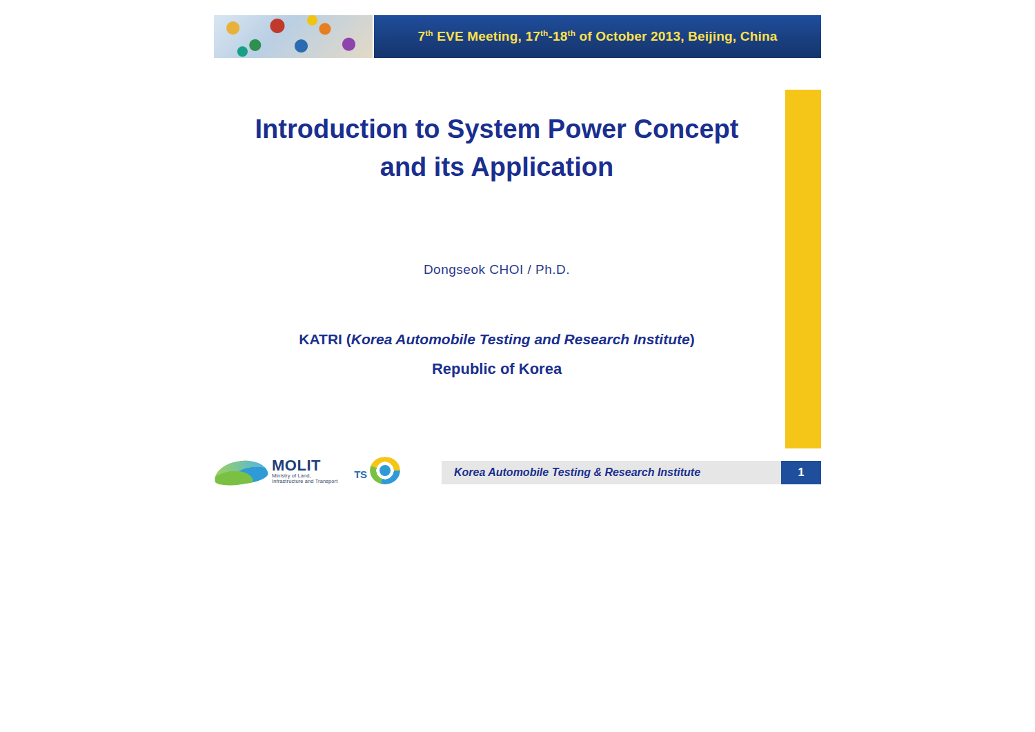7th EVE Meeting, 17th-18th of October 2013, Beijing, China
Introduction to System Power Concept
and its Application
Dongseok CHOI / Ph.D.
KATRI (Korea Automobile Testing and Research Institute)
Republic of Korea
MOLIT
Ministry of Land,
Infrastructure and Transport
TS
Korea Automobile Testing & Research Institute
1